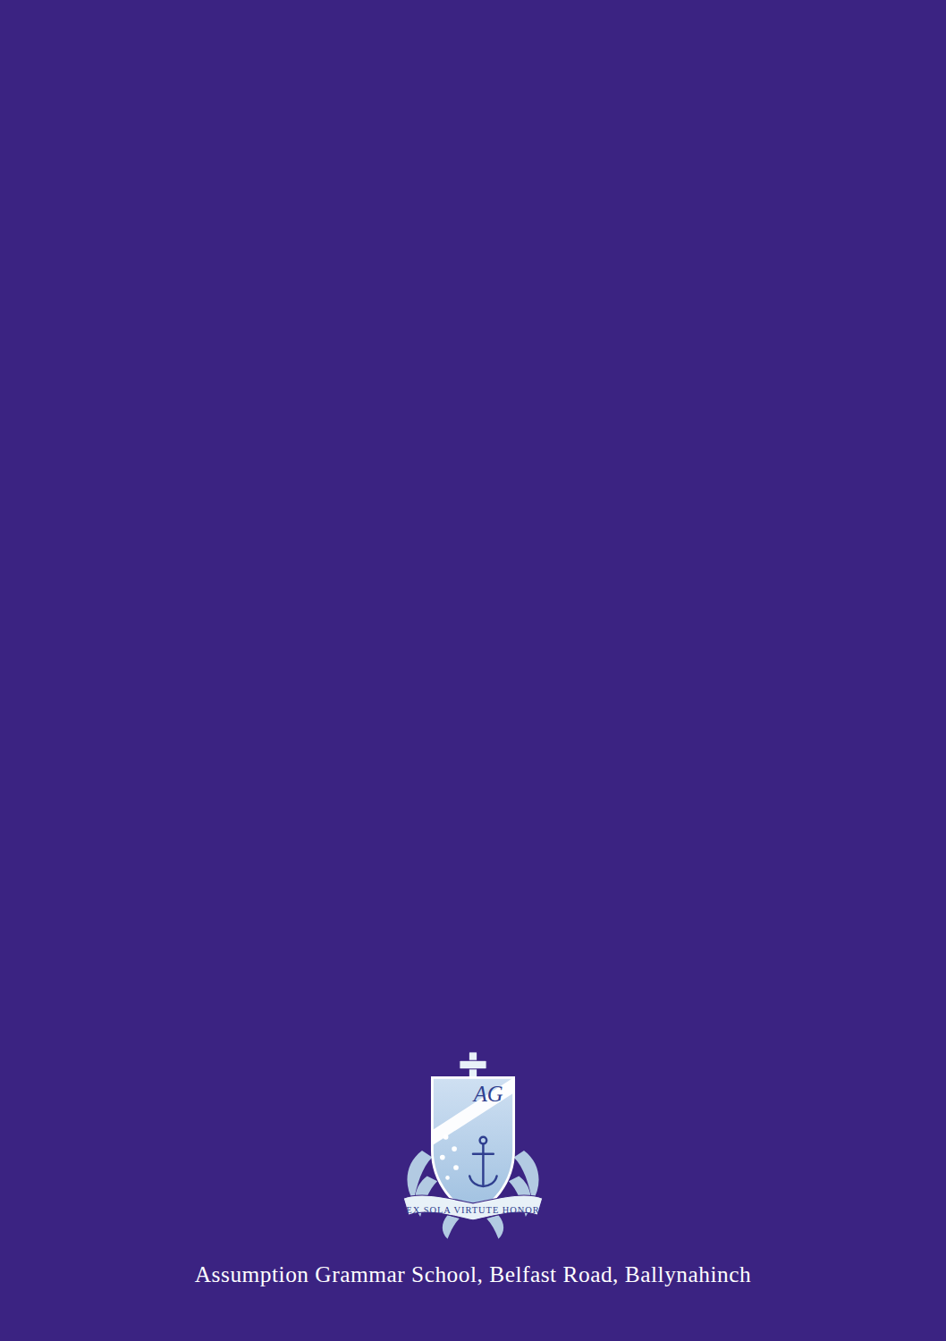AG EX SOLA VIRTUTE HONOR
Assumption Grammar School, Belfast Road, Ballynahinch